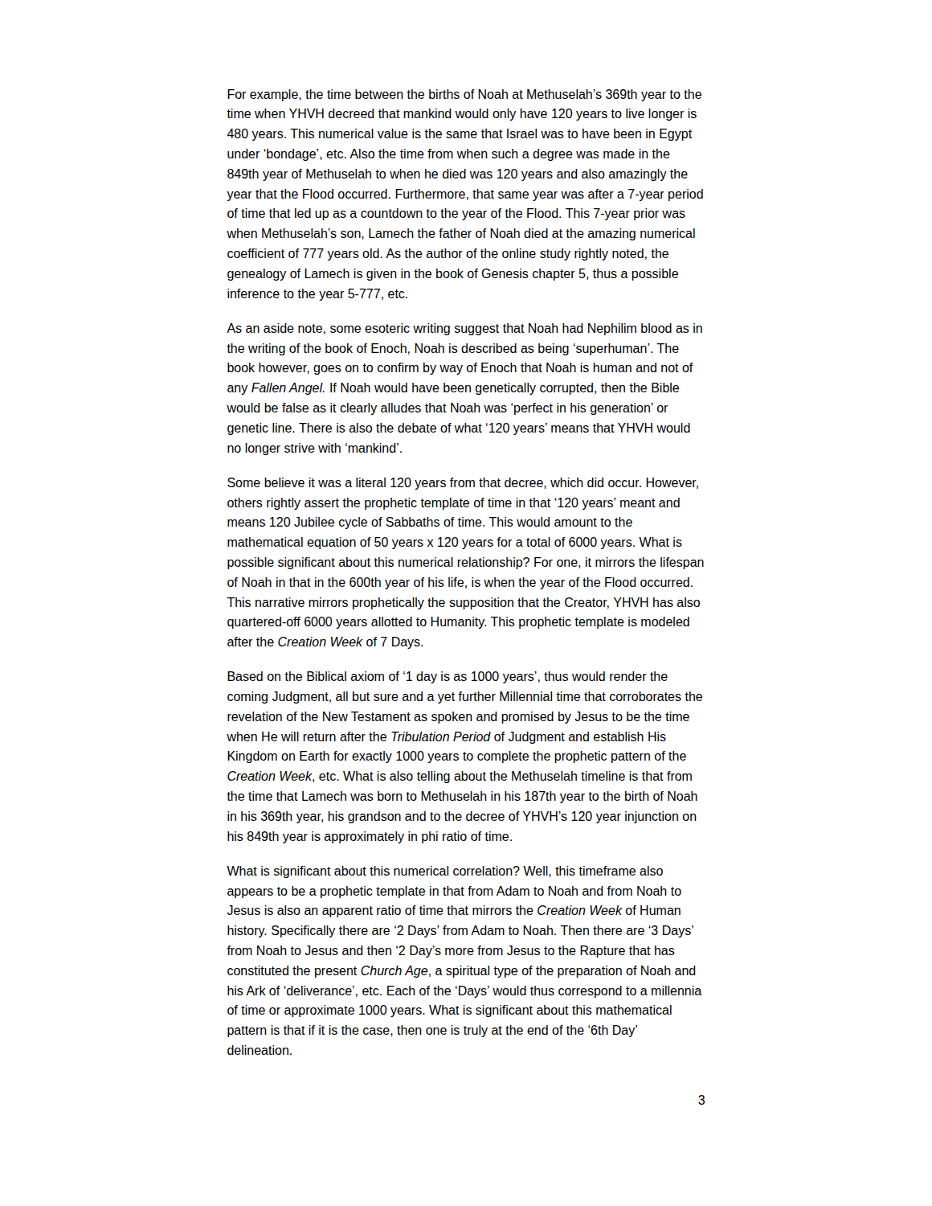For example, the time between the births of Noah at Methuselah’s 369th year to the time when YHVH decreed that mankind would only have 120 years to live longer is 480 years. This numerical value is the same that Israel was to have been in Egypt under ‘bondage’, etc. Also the time from when such a degree was made in the 849th year of Methuselah to when he died was 120 years and also amazingly the year that the Flood occurred. Furthermore, that same year was after a 7-year period of time that led up as a countdown to the year of the Flood. This 7-year prior was when Methuselah’s son, Lamech the father of Noah died at the amazing numerical coefficient of 777 years old. As the author of the online study rightly noted, the genealogy of Lamech is given in the book of Genesis chapter 5, thus a possible inference to the year 5-777, etc.
As an aside note, some esoteric writing suggest that Noah had Nephilim blood as in the writing of the book of Enoch, Noah is described as being ‘superhuman’. The book however, goes on to confirm by way of Enoch that Noah is human and not of any Fallen Angel. If Noah would have been genetically corrupted, then the Bible would be false as it clearly alludes that Noah was ‘perfect in his generation’ or genetic line. There is also the debate of what ‘120 years’ means that YHVH would no longer strive with ‘mankind’.
Some believe it was a literal 120 years from that decree, which did occur. However, others rightly assert the prophetic template of time in that ‘120 years’ meant and means 120 Jubilee cycle of Sabbaths of time. This would amount to the mathematical equation of 50 years x 120 years for a total of 6000 years. What is possible significant about this numerical relationship? For one, it mirrors the lifespan of Noah in that in the 600th year of his life, is when the year of the Flood occurred. This narrative mirrors prophetically the supposition that the Creator, YHVH has also quartered-off 6000 years allotted to Humanity. This prophetic template is modeled after the Creation Week of 7 Days.
Based on the Biblical axiom of ‘1 day is as 1000 years’, thus would render the coming Judgment, all but sure and a yet further Millennial time that corroborates the revelation of the New Testament as spoken and promised by Jesus to be the time when He will return after the Tribulation Period of Judgment and establish His Kingdom on Earth for exactly 1000 years to complete the prophetic pattern of the Creation Week, etc. What is also telling about the Methuselah timeline is that from the time that Lamech was born to Methuselah in his 187th year to the birth of Noah in his 369th year, his grandson and to the decree of YHVH’s 120 year injunction on his 849th year is approximately in phi ratio of time.
What is significant about this numerical correlation? Well, this timeframe also appears to be a prophetic template in that from Adam to Noah and from Noah to Jesus is also an apparent ratio of time that mirrors the Creation Week of Human history. Specifically there are ‘2 Days’ from Adam to Noah. Then there are ‘3 Days’ from Noah to Jesus and then ‘2 Day’s more from Jesus to the Rapture that has constituted the present Church Age, a spiritual type of the preparation of Noah and his Ark of ‘deliverance’, etc. Each of the ‘Days’ would thus correspond to a millennia of time or approximate 1000 years. What is significant about this mathematical pattern is that if it is the case, then one is truly at the end of the ‘6th Day’ delineation.
3